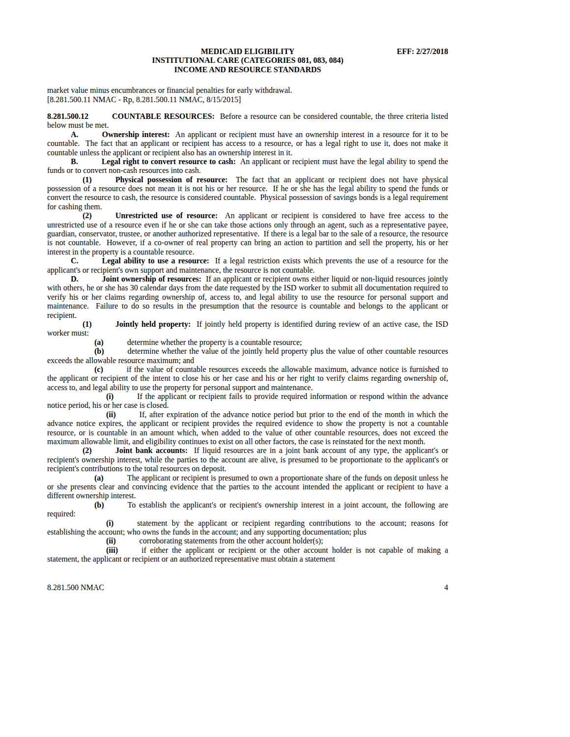EFF: 2/27/2018 MEDICAID ELIGIBILITY INSTITUTIONAL CARE (CATEGORIES 081, 083, 084) INCOME AND RESOURCE STANDARDS
market value minus encumbrances or financial penalties for early withdrawal.
[8.281.500.11 NMAC - Rp, 8.281.500.11 NMAC, 8/15/2015]
8.281.500.12 COUNTABLE RESOURCES: Before a resource can be considered countable, the three criteria listed below must be met.
A. Ownership interest: An applicant or recipient must have an ownership interest in a resource for it to be countable. The fact that an applicant or recipient has access to a resource, or has a legal right to use it, does not make it countable unless the applicant or recipient also has an ownership interest in it.
B. Legal right to convert resource to cash: An applicant or recipient must have the legal ability to spend the funds or to convert non-cash resources into cash.
(1) Physical possession of resource: The fact that an applicant or recipient does not have physical possession of a resource does not mean it is not his or her resource. If he or she has the legal ability to spend the funds or convert the resource to cash, the resource is considered countable. Physical possession of savings bonds is a legal requirement for cashing them.
(2) Unrestricted use of resource: An applicant or recipient is considered to have free access to the unrestricted use of a resource even if he or she can take those actions only through an agent, such as a representative payee, guardian, conservator, trustee, or another authorized representative. If there is a legal bar to the sale of a resource, the resource is not countable. However, if a co-owner of real property can bring an action to partition and sell the property, his or her interest in the property is a countable resource.
C. Legal ability to use a resource: If a legal restriction exists which prevents the use of a resource for the applicant's or recipient's own support and maintenance, the resource is not countable.
D. Joint ownership of resources: If an applicant or recipient owns either liquid or non-liquid resources jointly with others, he or she has 30 calendar days from the date requested by the ISD worker to submit all documentation required to verify his or her claims regarding ownership of, access to, and legal ability to use the resource for personal support and maintenance. Failure to do so results in the presumption that the resource is countable and belongs to the applicant or recipient.
(1) Jointly held property: If jointly held property is identified during review of an active case, the ISD worker must:
(a) determine whether the property is a countable resource;
(b) determine whether the value of the jointly held property plus the value of other countable resources exceeds the allowable resource maximum; and
(c) if the value of countable resources exceeds the allowable maximum, advance notice is furnished to the applicant or recipient of the intent to close his or her case and his or her right to verify claims regarding ownership of, access to, and legal ability to use the property for personal support and maintenance.
(i) If the applicant or recipient fails to provide required information or respond within the advance notice period, his or her case is closed.
(ii) If, after expiration of the advance notice period but prior to the end of the month in which the advance notice expires, the applicant or recipient provides the required evidence to show the property is not a countable resource, or is countable in an amount which, when added to the value of other countable resources, does not exceed the maximum allowable limit, and eligibility continues to exist on all other factors, the case is reinstated for the next month.
(2) Joint bank accounts: If liquid resources are in a joint bank account of any type, the applicant's or recipient's ownership interest, while the parties to the account are alive, is presumed to be proportionate to the applicant's or recipient's contributions to the total resources on deposit.
(a) The applicant or recipient is presumed to own a proportionate share of the funds on deposit unless he or she presents clear and convincing evidence that the parties to the account intended the applicant or recipient to have a different ownership interest.
(b) To establish the applicant's or recipient's ownership interest in a joint account, the following are required:
(i) statement by the applicant or recipient regarding contributions to the account; reasons for establishing the account; who owns the funds in the account; and any supporting documentation; plus
(ii) corroborating statements from the other account holder(s);
(iii) if either the applicant or recipient or the other account holder is not capable of making a statement, the applicant or recipient or an authorized representative must obtain a statement
8.281.500 NMAC 4